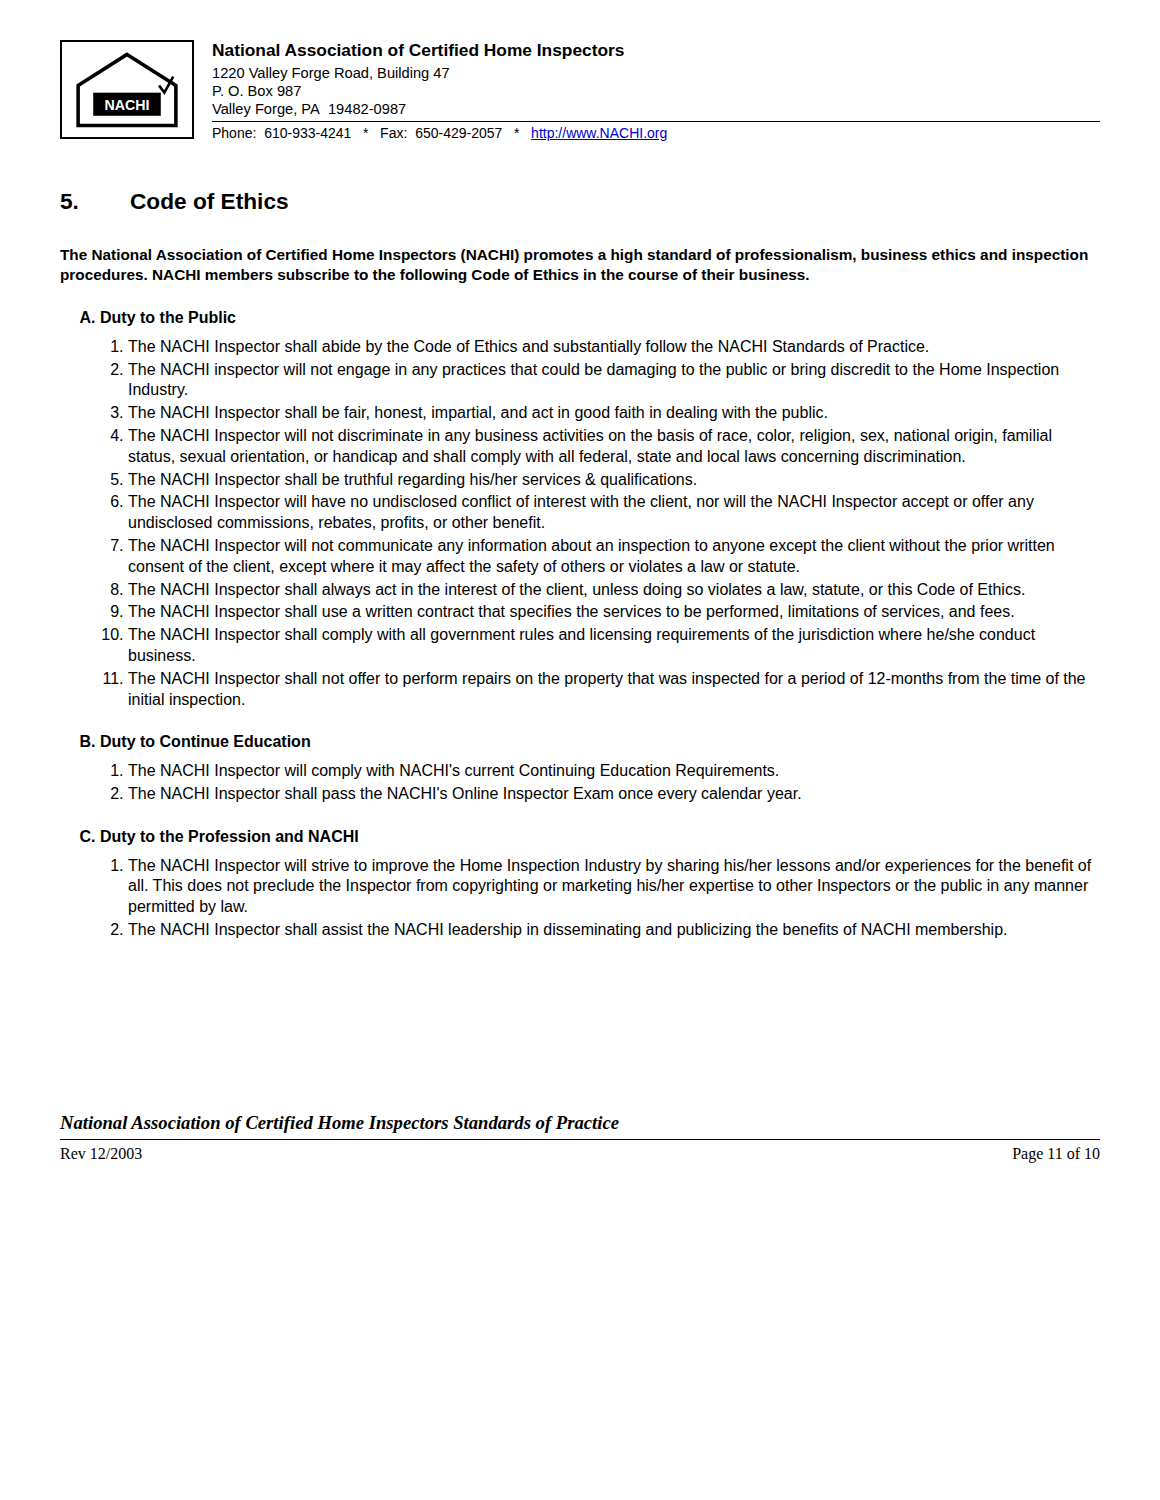NACHI
National Association of Certified Home Inspectors
1220 Valley Forge Road, Building 47
P. O. Box 987
Valley Forge, PA 19482-0987
Phone: 610-933-4241 * Fax: 650-429-2057 * http://www.NACHI.org
5. Code of Ethics
The National Association of Certified Home Inspectors (NACHI) promotes a high standard of professionalism, business ethics and inspection procedures. NACHI members subscribe to the following Code of Ethics in the course of their business.
Duty to the Public
The NACHI Inspector shall abide by the Code of Ethics and substantially follow the NACHI Standards of Practice.
The NACHI inspector will not engage in any practices that could be damaging to the public or bring discredit to the Home Inspection Industry.
The NACHI Inspector shall be fair, honest, impartial, and act in good faith in dealing with the public.
The NACHI Inspector will not discriminate in any business activities on the basis of race, color, religion, sex, national origin, familial status, sexual orientation, or handicap and shall comply with all federal, state and local laws concerning discrimination.
The NACHI Inspector shall be truthful regarding his/her services & qualifications.
The NACHI Inspector will have no undisclosed conflict of interest with the client, nor will the NACHI Inspector accept or offer any undisclosed commissions, rebates, profits, or other benefit.
The NACHI Inspector will not communicate any information about an inspection to anyone except the client without the prior written consent of the client, except where it may affect the safety of others or violates a law or statute.
The NACHI Inspector shall always act in the interest of the client, unless doing so violates a law, statute, or this Code of Ethics.
The NACHI Inspector shall use a written contract that specifies the services to be performed, limitations of services, and fees.
The NACHI Inspector shall comply with all government rules and licensing requirements of the jurisdiction where he/she conduct business.
The NACHI Inspector shall not offer to perform repairs on the property that was inspected for a period of 12-months from the time of the initial inspection.
Duty to Continue Education
The NACHI Inspector will comply with NACHI's current Continuing Education Requirements.
The NACHI Inspector shall pass the NACHI's Online Inspector Exam once every calendar year.
Duty to the Profession and NACHI
The NACHI Inspector will strive to improve the Home Inspection Industry by sharing his/her lessons and/or experiences for the benefit of all. This does not preclude the Inspector from copyrighting or marketing his/her expertise to other Inspectors or the public in any manner permitted by law.
The NACHI Inspector shall assist the NACHI leadership in disseminating and publicizing the benefits of NACHI membership.
National Association of Certified Home Inspectors Standards of Practice
Rev 12/2003 Page 11 of 10